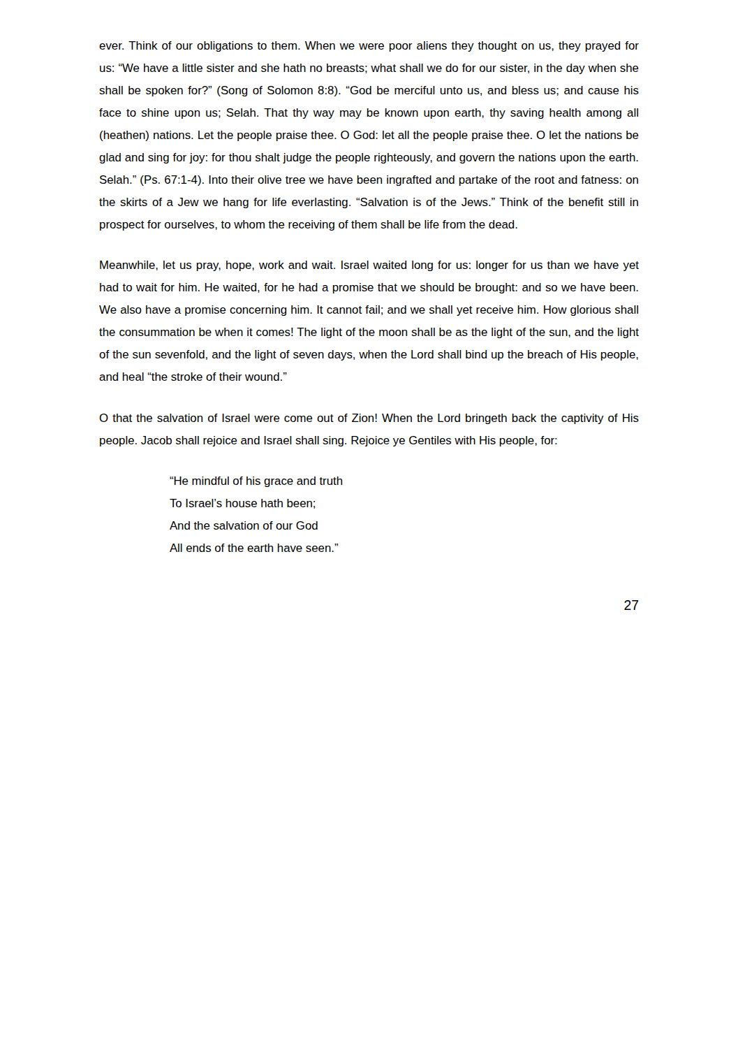ever. Think of our obligations to them. When we were poor aliens they thought on us, they prayed for us: “We have a little sister and she hath no breasts; what shall we do for our sister, in the day when she shall be spoken for?” (Song of Solomon 8:8). “God be merciful unto us, and bless us; and cause his face to shine upon us; Selah. That thy way may be known upon earth, thy saving health among all (heathen) nations. Let the people praise thee. O God: let all the people praise thee. O let the nations be glad and sing for joy: for thou shalt judge the people righteously, and govern the nations upon the earth. Selah.” (Ps. 67:1-4). Into their olive tree we have been ingrafted and partake of the root and fatness: on the skirts of a Jew we hang for life everlasting. “Salvation is of the Jews.” Think of the benefit still in prospect for ourselves, to whom the receiving of them shall be life from the dead.
Meanwhile, let us pray, hope, work and wait. Israel waited long for us: longer for us than we have yet had to wait for him. He waited, for he had a promise that we should be brought: and so we have been. We also have a promise concerning him. It cannot fail; and we shall yet receive him. How glorious shall the consummation be when it comes! The light of the moon shall be as the light of the sun, and the light of the sun sevenfold, and the light of seven days, when the Lord shall bind up the breach of His people, and heal “the stroke of their wound.”
O that the salvation of Israel were come out of Zion! When the Lord bringeth back the captivity of His people. Jacob shall rejoice and Israel shall sing. Rejoice ye Gentiles with His people, for:
“He mindful of his grace and truth
To Israel’s house hath been;
And the salvation of our God
All ends of the earth have seen.”
27